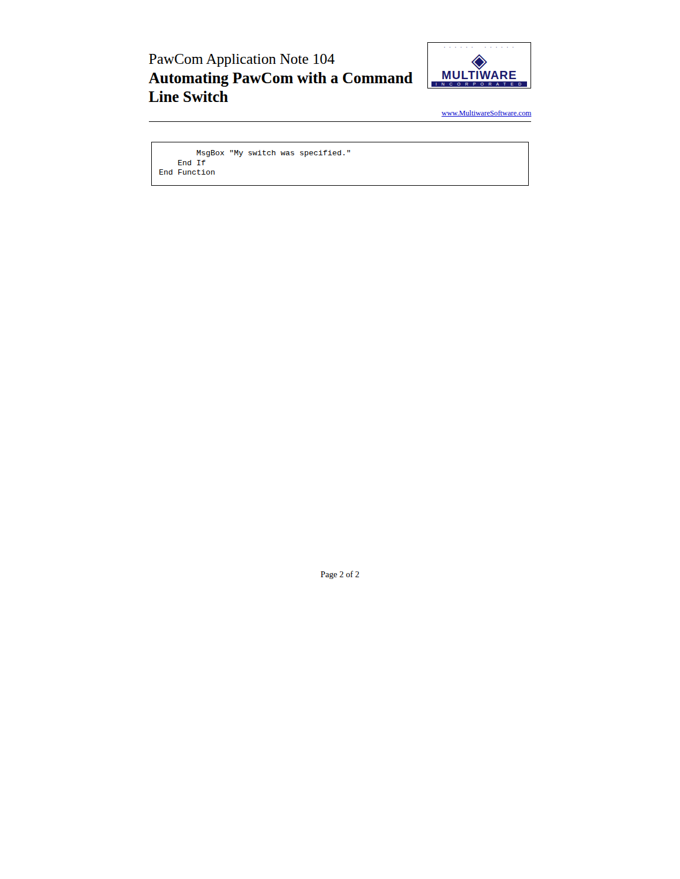PawCom Application Note 104
Automating PawCom with a Command Line Switch
· · · · · · · · · · · ·
◈
MULTIWARE
I N C O R P O R A T E D
www.MultiwareSoftware.com
        MsgBox "My switch was specified."
    End If
End Function
Page 2 of 2